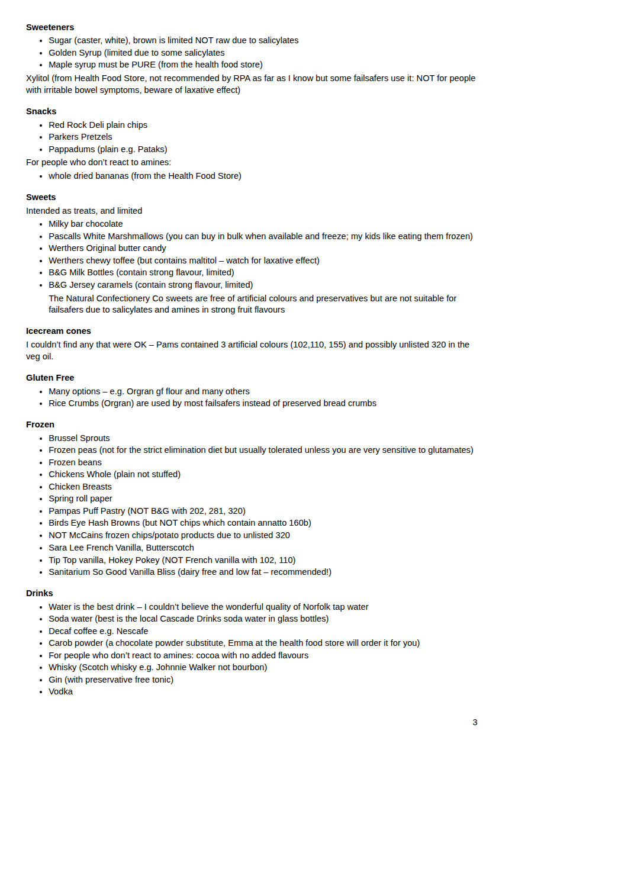Sweeteners
Sugar (caster, white), brown is limited NOT raw due to salicylates
Golden Syrup (limited due to some salicylates
Maple syrup must be PURE (from the health food store)
Xylitol (from Health Food Store, not recommended by RPA as far as I know but some failsafers use it: NOT for people with irritable bowel symptoms, beware of laxative effect)
Snacks
Red Rock Deli plain chips
Parkers Pretzels
Pappadums (plain e.g. Pataks)
For people who don’t react to amines:
whole dried bananas (from the Health Food Store)
Sweets
Intended as treats, and limited
Milky bar chocolate
Pascalls White Marshmallows (you can buy in bulk when available and freeze; my kids like eating them frozen)
Werthers Original butter candy
Werthers chewy toffee (but contains maltitol – watch for laxative effect)
B&G Milk Bottles (contain strong flavour, limited)
B&G Jersey caramels (contain strong flavour, limited)
The Natural Confectionery Co sweets are free of artificial colours and preservatives but are not suitable for failsafers due to salicylates and amines in strong fruit flavours
Icecream cones
I couldn’t find any that were OK – Pams contained 3 artificial colours (102,110, 155) and possibly unlisted 320 in the veg oil.
Gluten Free
Many options – e.g. Orgran gf flour and many others
Rice Crumbs (Orgran) are used by most failsafers instead of preserved bread crumbs
Frozen
Brussel Sprouts
Frozen peas (not for the strict elimination diet but usually tolerated unless you are very sensitive to glutamates)
Frozen beans
Chickens Whole (plain not stuffed)
Chicken Breasts
Spring roll paper
Pampas Puff Pastry (NOT B&G with 202, 281, 320)
Birds Eye Hash Browns (but NOT chips which contain annatto 160b)
NOT McCains frozen chips/potato products due to unlisted 320
Sara Lee French Vanilla, Butterscotch
Tip Top vanilla, Hokey Pokey (NOT French vanilla with 102, 110)
Sanitarium So Good Vanilla Bliss (dairy free and low fat – recommended!)
Drinks
Water is the best drink – I couldn’t believe the wonderful quality of Norfolk tap water
Soda water (best is the local Cascade Drinks soda water in glass bottles)
Decaf coffee e.g. Nescafe
Carob powder (a chocolate powder substitute, Emma at the health food store will order it for you)
For people who don’t react to amines: cocoa with no added flavours
Whisky (Scotch whisky e.g. Johnnie Walker not bourbon)
Gin (with preservative free tonic)
Vodka
3